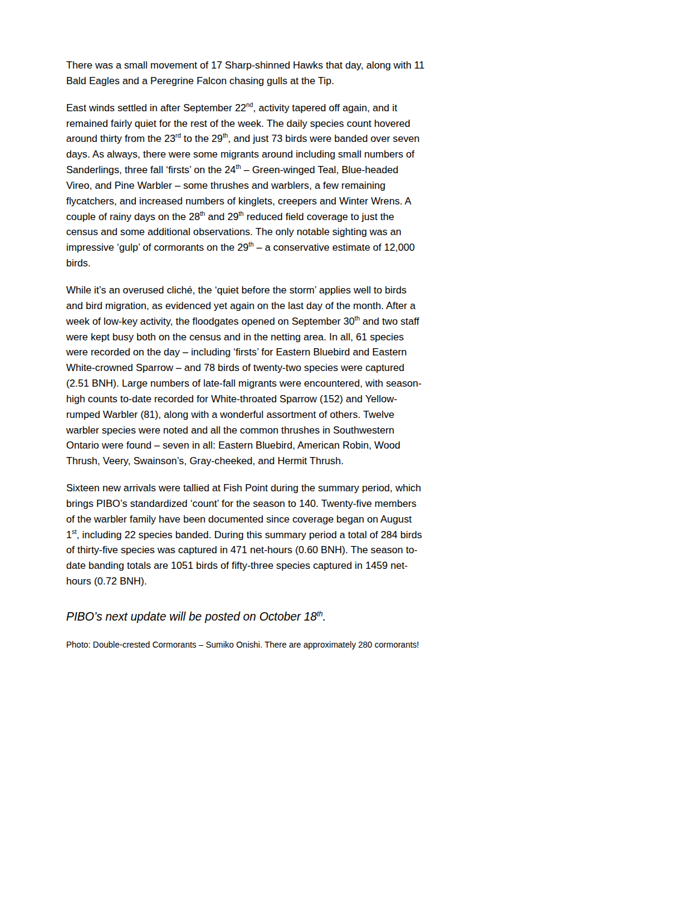There was a small movement of 17 Sharp-shinned Hawks that day, along with 11 Bald Eagles and a Peregrine Falcon chasing gulls at the Tip.
East winds settled in after September 22nd, activity tapered off again, and it remained fairly quiet for the rest of the week. The daily species count hovered around thirty from the 23rd to the 29th, and just 73 birds were banded over seven days. As always, there were some migrants around including small numbers of Sanderlings, three fall ‘firsts’ on the 24th – Green-winged Teal, Blue-headed Vireo, and Pine Warbler – some thrushes and warblers, a few remaining flycatchers, and increased numbers of kinglets, creepers and Winter Wrens. A couple of rainy days on the 28th and 29th reduced field coverage to just the census and some additional observations. The only notable sighting was an impressive ‘gulp’ of cormorants on the 29th – a conservative estimate of 12,000 birds.
While it’s an overused cliché, the ‘quiet before the storm’ applies well to birds and bird migration, as evidenced yet again on the last day of the month. After a week of low-key activity, the floodgates opened on September 30th and two staff were kept busy both on the census and in the netting area. In all, 61 species were recorded on the day – including ‘firsts’ for Eastern Bluebird and Eastern White-crowned Sparrow – and 78 birds of twenty-two species were captured (2.51 BNH). Large numbers of late-fall migrants were encountered, with season-high counts to-date recorded for White-throated Sparrow (152) and Yellow-rumped Warbler (81), along with a wonderful assortment of others. Twelve warbler species were noted and all the common thrushes in Southwestern Ontario were found – seven in all: Eastern Bluebird, American Robin, Wood Thrush, Veery, Swainson’s, Gray-cheeked, and Hermit Thrush.
Sixteen new arrivals were tallied at Fish Point during the summary period, which brings PIBO’s standardized ‘count’ for the season to 140. Twenty-five members of the warbler family have been documented since coverage began on August 1st, including 22 species banded. During this summary period a total of 284 birds of thirty-five species was captured in 471 net-hours (0.60 BNH). The season to-date banding totals are 1051 birds of fifty-three species captured in 1459 net-hours (0.72 BNH).
PIBO’s next update will be posted on October 18th.
Photo: Double-crested Cormorants – Sumiko Onishi. There are approximately 280 cormorants!